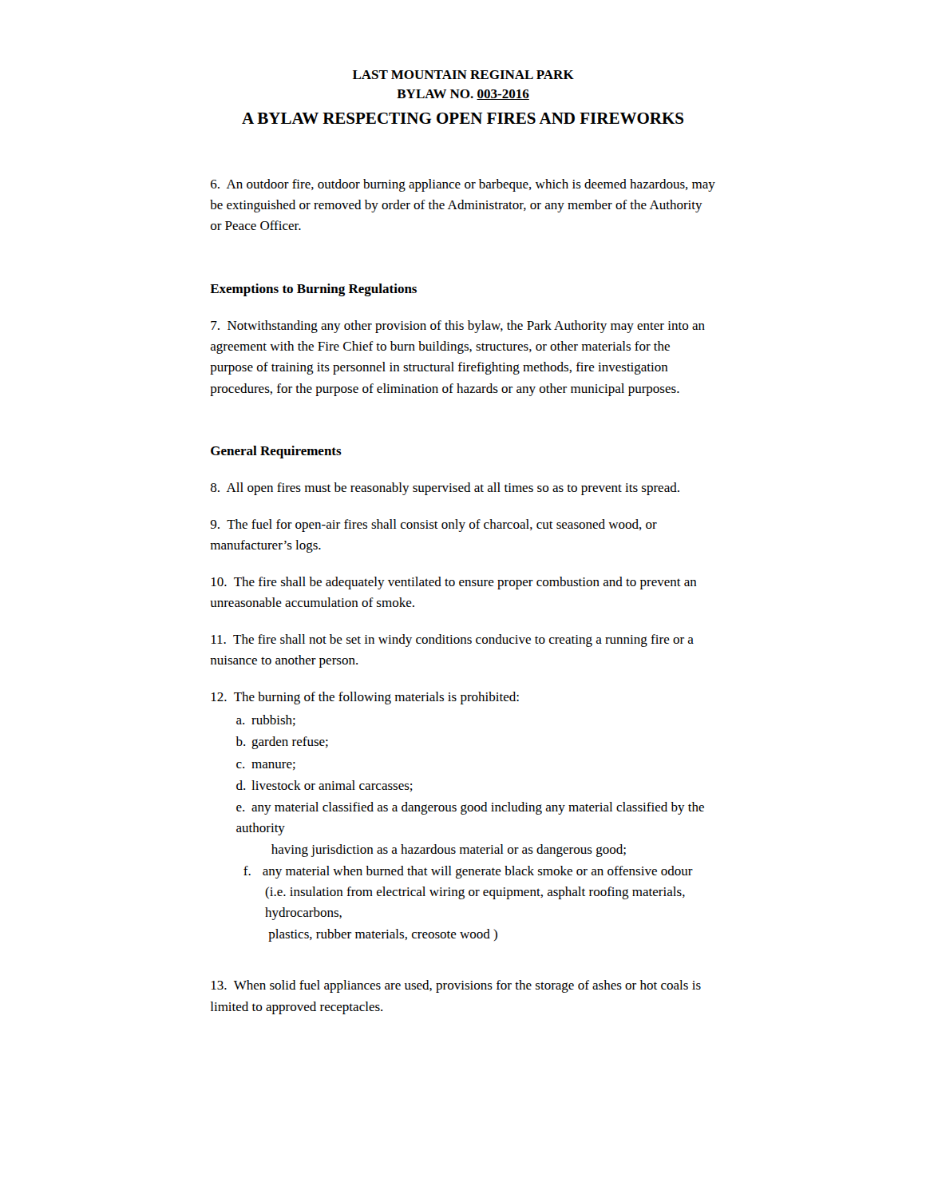LAST MOUNTAIN REGINAL PARK
BYLAW NO. 003-2016
A BYLAW RESPECTING OPEN FIRES AND FIREWORKS
6. An outdoor fire, outdoor burning appliance or barbeque, which is deemed hazardous, may be extinguished or removed by order of the Administrator, or any member of the Authority or Peace Officer.
Exemptions to Burning Regulations
7. Notwithstanding any other provision of this bylaw, the Park Authority may enter into an agreement with the Fire Chief to burn buildings, structures, or other materials for the purpose of training its personnel in structural firefighting methods, fire investigation procedures, for the purpose of elimination of hazards or any other municipal purposes.
General Requirements
8. All open fires must be reasonably supervised at all times so as to prevent its spread.
9. The fuel for open-air fires shall consist only of charcoal, cut seasoned wood, or manufacturer’s logs.
10. The fire shall be adequately ventilated to ensure proper combustion and to prevent an unreasonable accumulation of smoke.
11. The fire shall not be set in windy conditions conducive to creating a running fire or a nuisance to another person.
12. The burning of the following materials is prohibited:
a. rubbish;
b. garden refuse;
c. manure;
d. livestock or animal carcasses;
e. any material classified as a dangerous good including any material classified by the authorityhaving jurisdiction as a hazardous material or as dangerous good;
f. any material when burned that will generate black smoke or an offensive odour(i.e. insulation from electrical wiring or equipment, asphalt roofing materials, hydrocarbons,
plastics, rubber materials, creosote wood )
13. When solid fuel appliances are used, provisions for the storage of ashes or hot coals is limited to approved receptacles.